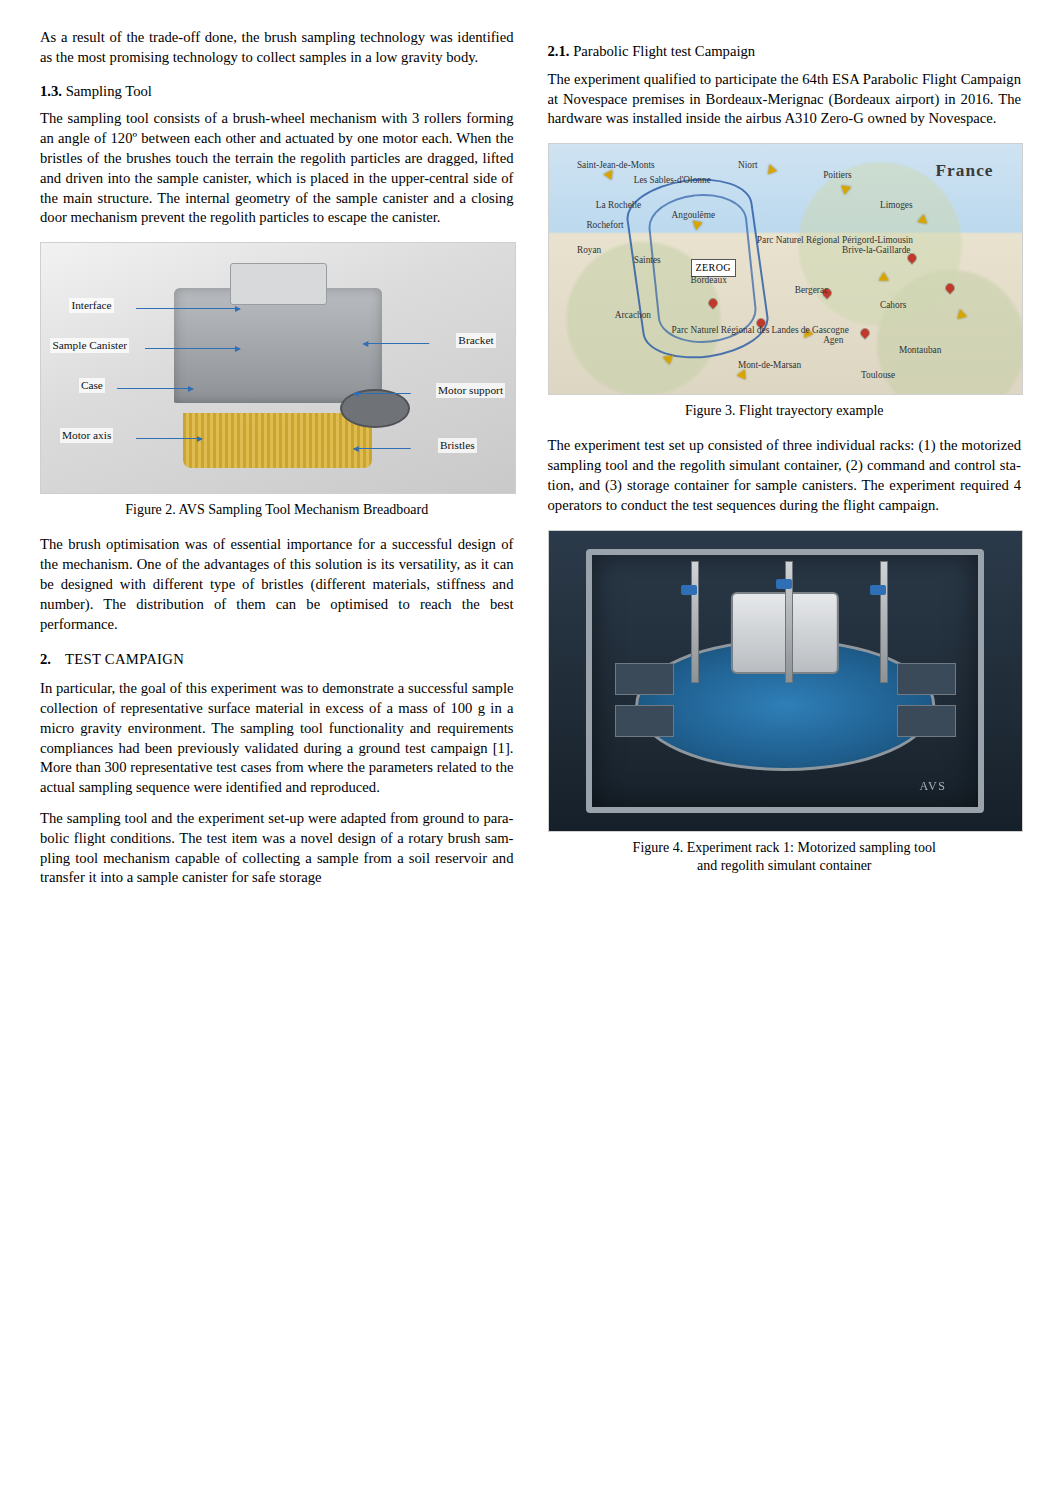As a result of the trade-off done, the brush sampling technology was identified as the most promising technology to collect samples in a low gravity body.
1.3. Sampling Tool
The sampling tool consists of a brush-wheel mechanism with 3 rollers forming an angle of 120º between each other and actuated by one motor each. When the bristles of the brushes touch the terrain the regolith particles are dragged, lifted and driven into the sample canister, which is placed in the upper-central side of the main structure. The internal geometry of the sample canister and a closing door mechanism prevent the regolith particles to escape the canister.
Interface
Sample Canister
Case
Motor axis
Bracket
Motor support
Bristles
Figure 2. AVS Sampling Tool Mechanism Breadboard
The brush optimisation was of essential importance for a successful design of the mechanism. One of the advantages of this solution is its versatility, as it can be designed with different type of bristles (different materials, stiffness and number). The distribution of them can be optimised to reach the best performance.
2. TEST CAMPAIGN
In particular, the goal of this experiment was to demonstrate a successful sample collection of representative surface material in excess of a mass of 100 g in a micro gravity environment. The sampling tool functionality and requirements compliances had been previously validated during a ground test campaign [1]. More than 300 representative test cases from where the parameters related to the actual sampling sequence were identified and reproduced.
The sampling tool and the experiment set-up were adapted from ground to parabolic flight conditions. The test item was a novel design of a rotary brush sampling tool mechanism capable of collecting a sample from a soil reservoir and transfer it into a sample canister for safe storage
2.1. Parabolic Flight test Campaign
The experiment qualified to participate the 64th ESA Parabolic Flight Campaign at Novespace premises in Bordeaux-Merignac (Bordeaux airport) in 2016. The hardware was installed inside the airbus A310 Zero-G owned by Novespace.
France
ZEROG
Saint-Jean-de-Monts
Les Sables-d'Olonne
Niort
Poitiers
La Rochelle
Rochefort
Angoulême
Limoges
Royan
Saintes
Parc Naturel Régional Périgord-Limousin
Brive-la-Gaillarde
Bordeaux
Bergerac
Cahors
Arcachon
Parc Naturel Régional des Landes de Gascogne
Agen
Montauban
Mont-de-Marsan
Toulouse
Figure 3. Flight trayectory example
The experiment test set up consisted of three individual racks: (1) the motorized sampling tool and the regolith simulant container, (2) command and control station, and (3) storage container for sample canisters. The experiment required 4 operators to conduct the test sequences during the flight campaign.
AVS
Figure 4. Experiment rack 1: Motorized sampling tool
and regolith simulant container